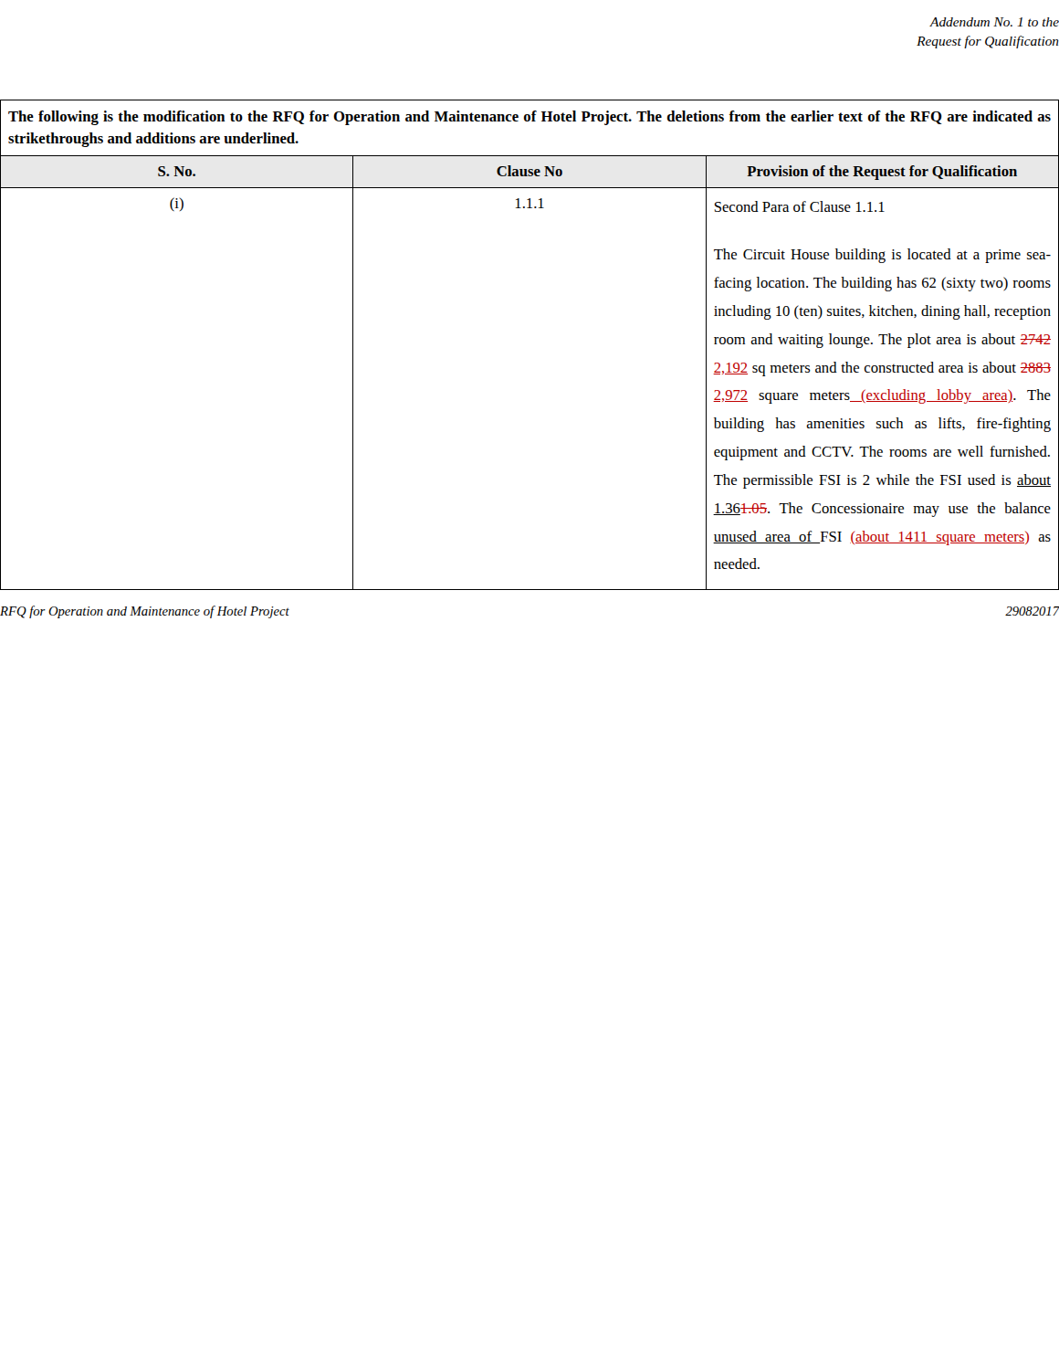Addendum No. 1 to the
Request for Qualification
| The following is the modification to the RFQ for Operation and Maintenance of Hotel Project. The deletions from the earlier text of the RFQ are indicated as strikethroughs and additions are underlined. |
| S. No. | Clause No | Provision of the Request for Qualification |
| (i) | 1.1.1 | Second Para of Clause 1.1.1 The Circuit House building is located at a prime sea-facing location. The building has 62 (sixty two) rooms including 10 (ten) suites, kitchen, dining hall, reception room and waiting lounge. The plot area is about 2742 2,192 sq meters and the constructed area is about 2883 2,972 square meters (excluding lobby area) . The building has amenities such as lifts, fire-fighting equipment and CCTV. The rooms are well furnished. The permissible FSI is 2 while the FSI used is about 1.36 1.05 . The Concessionaire may use the balance unused area of FSI (about 1411 square meters) as needed. |
RFQ for Operation and Maintenance of Hotel Project 29082017